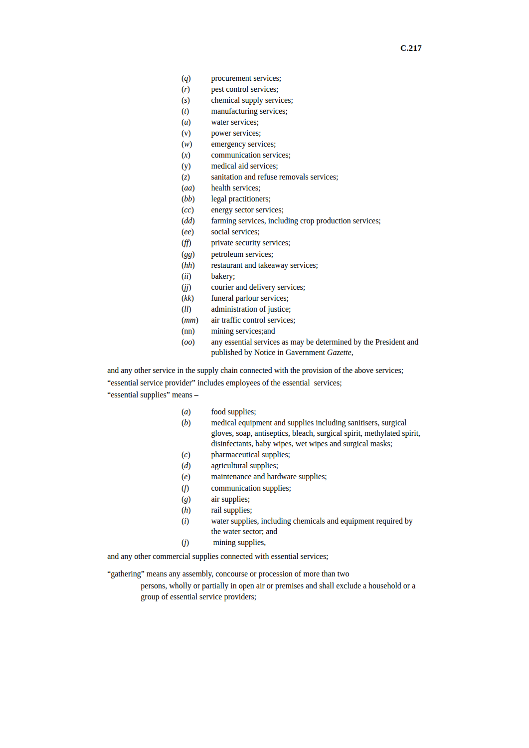C.217
| ( q ) | procurement services; |
| ( r ) | pest control services; |
| ( s ) | chemical supply services; |
| ( t ) | manufacturing services; |
| ( u ) | water services; |
| (v) | power services; |
| ( w ) | emergency services; |
| ( x ) | communication services; |
| (y) | medical aid services; |
| ( z ) | sanitation and refuse removals services; |
| ( aa ) | health services; |
| ( bb ) | legal practitioners; |
| ( cc ) | energy sector services; |
| ( dd ) | farming services, including crop production services; |
| ( ee ) | social services; |
| ( ff ) | private security services; |
| ( gg ) | petroleum services; |
| ( hh ) | restaurant and takeaway services; |
| ( ii ) | bakery; |
| ( jj ) | courier and delivery services; |
| ( kk ) | funeral parlour services; |
| ( ll ) | administration of justice; |
| ( mm ) | air traffic control services; |
| (nn) | mining services;and |
| ( oo ) | any essential services as may be determined by the President and published by Notice in Gavernment Gazette , |
and any other service in the supply chain connected with the provision of the above services;
“essential service provider” includes employees of the essential services;
“essential supplies” means –
| ( a ) | food supplies; |
| ( b ) | medical equipment and supplies including sanitisers, surgical gloves, soap, antiseptics, bleach, surgical spirit, methylated spirit, disinfectants, baby wipes, wet wipes and surgical masks; |
| ( c ) | pharmaceutical supplies; |
| ( d ) | agricultural supplies; |
| ( e ) | maintenance and hardware supplies; |
| ( f ) | communication supplies; |
| ( g ) | air supplies; |
| ( h ) | rail supplies; |
| ( i ) | water supplies, including chemicals and equipment required by the water sector; and |
| ( j ) | mining supplies, |
and any other commercial supplies connected with essential services;
“gathering” means any assembly, concourse or procession of more than two
persons, wholly or partially in open air or premises and shall exclude a household or a group of essential service providers;